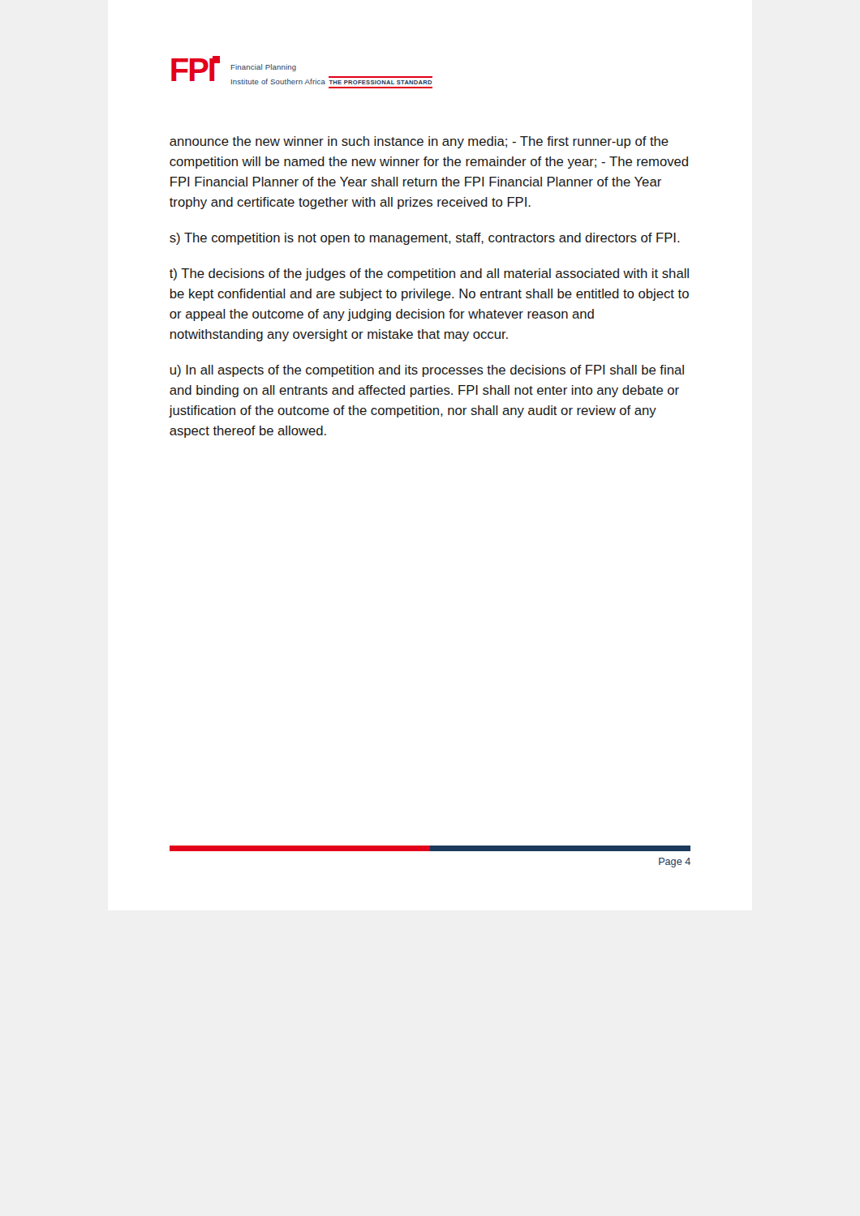FPI Financial Planning
Institute of Southern Africa THE PROFESSIONAL STANDARD
announce the new winner in such instance in any media; - The first runner-up of the competition will be named the new winner for the remainder of the year; - The removed FPI Financial Planner of the Year shall return the FPI Financial Planner of the Year trophy and certificate together with all prizes received to FPI.
s) The competition is not open to management, staff, contractors and directors of FPI.
t) The decisions of the judges of the competition and all material associated with it shall be kept confidential and are subject to privilege. No entrant shall be entitled to object to or appeal the outcome of any judging decision for whatever reason and notwithstanding any oversight or mistake that may occur.
u) In all aspects of the competition and its processes the decisions of FPI shall be final and binding on all entrants and affected parties. FPI shall not enter into any debate or justification of the outcome of the competition, nor shall any audit or review of any aspect thereof be allowed.
Page 4